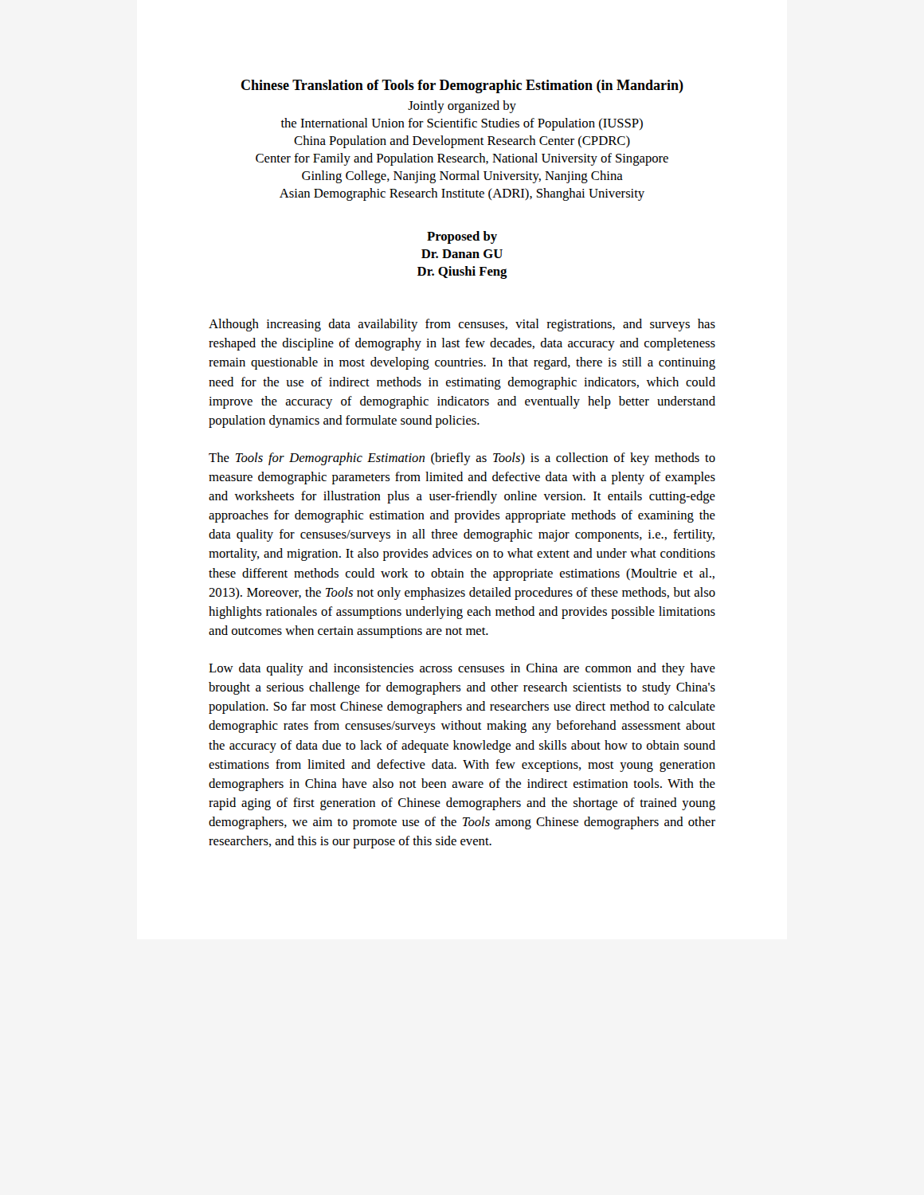Chinese Translation of Tools for Demographic Estimation (in Mandarin)
Jointly organized by
the International Union for Scientific Studies of Population (IUSSP)
China Population and Development Research Center (CPDRC)
Center for Family and Population Research, National University of Singapore
Ginling College, Nanjing Normal University, Nanjing China
Asian Demographic Research Institute (ADRI), Shanghai University
Proposed by
Dr. Danan GU
Dr. Qiushi Feng
Although increasing data availability from censuses, vital registrations, and surveys has reshaped the discipline of demography in last few decades, data accuracy and completeness remain questionable in most developing countries. In that regard, there is still a continuing need for the use of indirect methods in estimating demographic indicators, which could improve the accuracy of demographic indicators and eventually help better understand population dynamics and formulate sound policies.
The Tools for Demographic Estimation (briefly as Tools) is a collection of key methods to measure demographic parameters from limited and defective data with a plenty of examples and worksheets for illustration plus a user-friendly online version. It entails cutting-edge approaches for demographic estimation and provides appropriate methods of examining the data quality for censuses/surveys in all three demographic major components, i.e., fertility, mortality, and migration. It also provides advices on to what extent and under what conditions these different methods could work to obtain the appropriate estimations (Moultrie et al., 2013). Moreover, the Tools not only emphasizes detailed procedures of these methods, but also highlights rationales of assumptions underlying each method and provides possible limitations and outcomes when certain assumptions are not met.
Low data quality and inconsistencies across censuses in China are common and they have brought a serious challenge for demographers and other research scientists to study China's population. So far most Chinese demographers and researchers use direct method to calculate demographic rates from censuses/surveys without making any beforehand assessment about the accuracy of data due to lack of adequate knowledge and skills about how to obtain sound estimations from limited and defective data. With few exceptions, most young generation demographers in China have also not been aware of the indirect estimation tools. With the rapid aging of first generation of Chinese demographers and the shortage of trained young demographers, we aim to promote use of the Tools among Chinese demographers and other researchers, and this is our purpose of this side event.